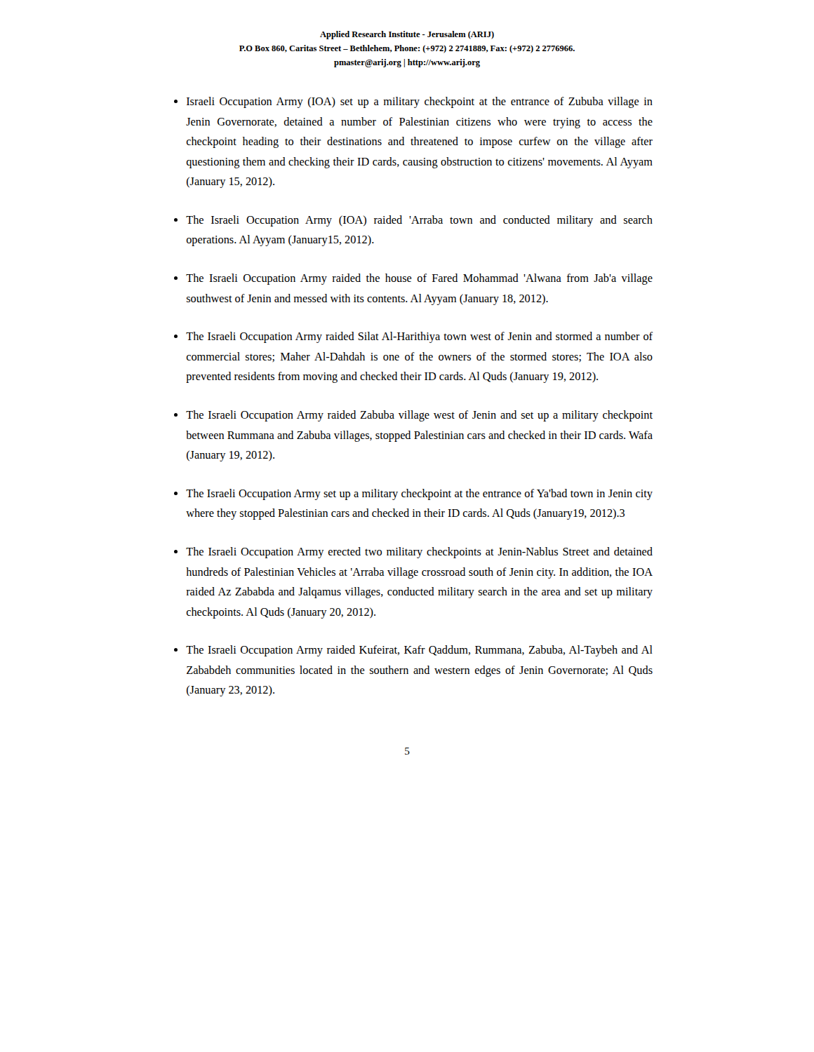Applied Research Institute - Jerusalem (ARIJ) P.O Box 860, Caritas Street – Bethlehem, Phone: (+972) 2 2741889, Fax: (+972) 2 2776966. pmaster@arij.org | http://www.arij.org
Israeli Occupation Army (IOA) set up a military checkpoint at the entrance of Zububa village in Jenin Governorate, detained a number of Palestinian citizens who were trying to access the checkpoint heading to their destinations and threatened to impose curfew on the village after questioning them and checking their ID cards, causing obstruction to citizens' movements. Al Ayyam (January 15, 2012).
The Israeli Occupation Army (IOA) raided 'Arraba town and conducted military and search operations. Al Ayyam (January15, 2012).
The Israeli Occupation Army raided the house of Fared Mohammad 'Alwana from Jab'a village southwest of Jenin and messed with its contents. Al Ayyam (January 18, 2012).
The Israeli Occupation Army raided Silat Al-Harithiya town west of Jenin and stormed a number of commercial stores; Maher Al-Dahdah is one of the owners of the stormed stores; The IOA also prevented residents from moving and checked their ID cards. Al Quds (January 19, 2012).
The Israeli Occupation Army raided Zabuba village west of Jenin and set up a military checkpoint between Rummana and Zabuba villages, stopped Palestinian cars and checked in their ID cards. Wafa (January 19, 2012).
The Israeli Occupation Army set up a military checkpoint at the entrance of Ya'bad town in Jenin city where they stopped Palestinian cars and checked in their ID cards. Al Quds (January19, 2012).3
The Israeli Occupation Army erected two military checkpoints at Jenin-Nablus Street and detained hundreds of Palestinian Vehicles at 'Arraba village crossroad south of Jenin city. In addition, the IOA raided Az Zababda and Jalqamus villages, conducted military search in the area and set up military checkpoints. Al Quds (January 20, 2012).
The Israeli Occupation Army raided Kufeirat, Kafr Qaddum, Rummana, Zabuba, Al-Taybeh and Al Zababdeh communities located in the southern and western edges of Jenin Governorate; Al Quds (January 23, 2012).
5